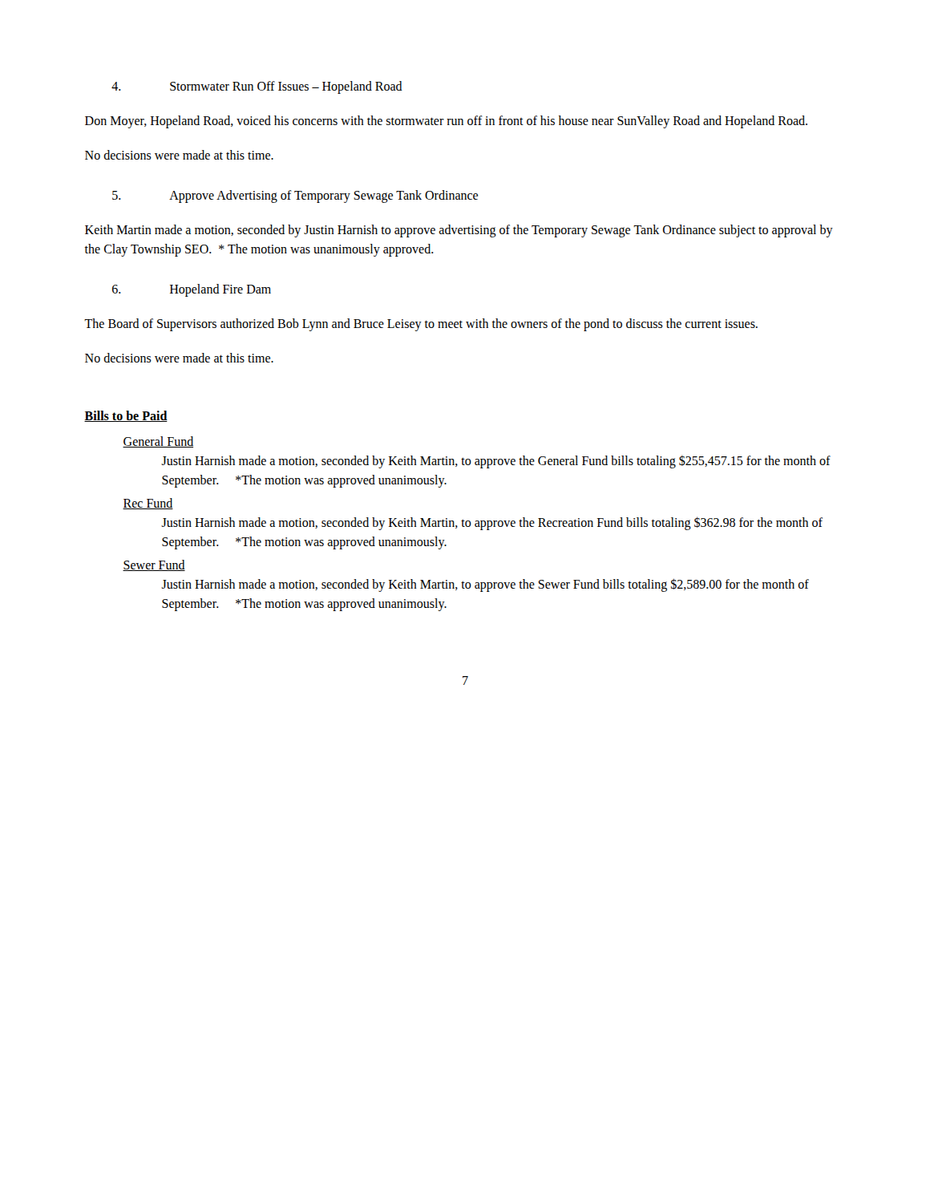4. Stormwater Run Off Issues – Hopeland Road
Don Moyer, Hopeland Road, voiced his concerns with the stormwater run off in front of his house near SunValley Road and Hopeland Road.
No decisions were made at this time.
5. Approve Advertising of Temporary Sewage Tank Ordinance
Keith Martin made a motion, seconded by Justin Harnish to approve advertising of the Temporary Sewage Tank Ordinance subject to approval by the Clay Township SEO. * The motion was unanimously approved.
6. Hopeland Fire Dam
The Board of Supervisors authorized Bob Lynn and Bruce Leisey to meet with the owners of the pond to discuss the current issues.
No decisions were made at this time.
Bills to be Paid
General Fund
Justin Harnish made a motion, seconded by Keith Martin, to approve the General Fund bills totaling $255,457.15 for the month of September. *The motion was approved unanimously.
Rec Fund
Justin Harnish made a motion, seconded by Keith Martin, to approve the Recreation Fund bills totaling $362.98 for the month of September. *The motion was approved unanimously.
Sewer Fund
Justin Harnish made a motion, seconded by Keith Martin, to approve the Sewer Fund bills totaling $2,589.00 for the month of September. *The motion was approved unanimously.
7